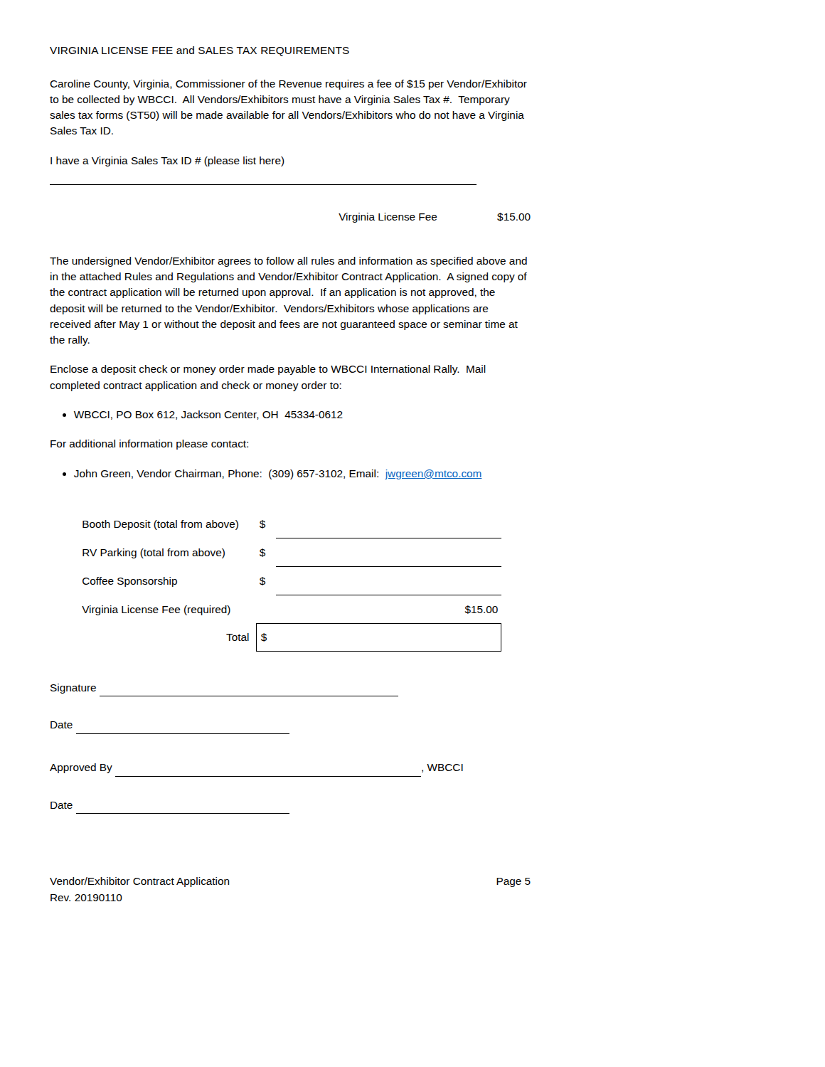VIRGINIA LICENSE FEE and SALES TAX REQUIREMENTS
Caroline County, Virginia, Commissioner of the Revenue requires a fee of $15 per Vendor/Exhibitor to be collected by WBCCI. All Vendors/Exhibitors must have a Virginia Sales Tax #. Temporary sales tax forms (ST50) will be made available for all Vendors/Exhibitors who do not have a Virginia Sales Tax ID.
I have a Virginia Sales Tax ID # (please list here)
Virginia License Fee$15.00
The undersigned Vendor/Exhibitor agrees to follow all rules and information as specified above and in the attached Rules and Regulations and Vendor/Exhibitor Contract Application. A signed copy of the contract application will be returned upon approval. If an application is not approved, the deposit will be returned to the Vendor/Exhibitor. Vendors/Exhibitors whose applications are received after May 1 or without the deposit and fees are not guaranteed space or seminar time at the rally.
Enclose a deposit check or money order made payable to WBCCI International Rally. Mail completed contract application and check or money order to:
WBCCI, PO Box 612, Jackson Center, OH 45334-0612
For additional information please contact:
John Green, Vendor Chairman, Phone: (309) 657-3102, Email: jwgreen@mtco.com
| Booth Deposit (total from above) | $ | |
| RV Parking (total from above) | $ | |
| Coffee Sponsorship | $ | |
| Virginia License Fee (required) | | $15.00 |
| Total | $ |
Signature
Date
Approved By , WBCCI
Date
Vendor/Exhibitor Contract Application
Rev. 20190110
Page 5